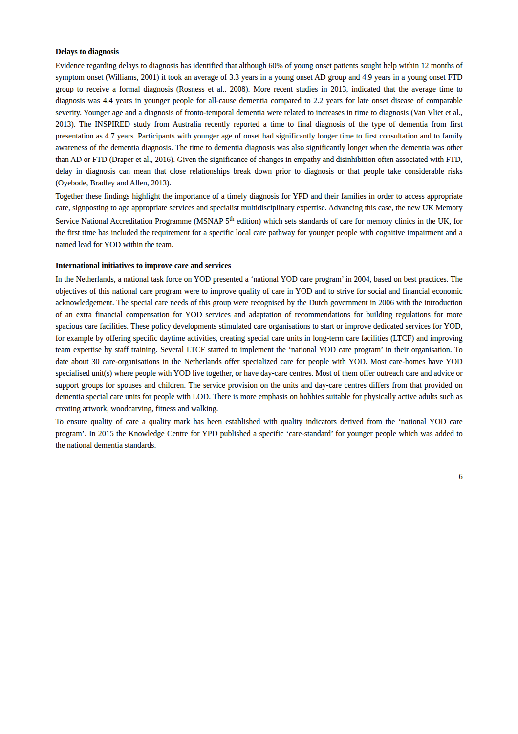Delays to diagnosis
Evidence regarding delays to diagnosis has identified that although 60% of young onset patients sought help within 12 months of symptom onset (Williams, 2001) it took an average of 3.3 years in a young onset AD group and 4.9 years in a young onset FTD group to receive a formal diagnosis (Rosness et al., 2008). More recent studies in 2013, indicated that the average time to diagnosis was 4.4 years in younger people for all-cause dementia compared to 2.2 years for late onset disease of comparable severity. Younger age and a diagnosis of fronto-temporal dementia were related to increases in time to diagnosis (Van Vliet et al., 2013). The INSPIRED study from Australia recently reported a time to final diagnosis of the type of dementia from first presentation as 4.7 years. Participants with younger age of onset had significantly longer time to first consultation and to family awareness of the dementia diagnosis. The time to dementia diagnosis was also significantly longer when the dementia was other than AD or FTD (Draper et al., 2016). Given the significance of changes in empathy and disinhibition often associated with FTD, delay in diagnosis can mean that close relationships break down prior to diagnosis or that people take considerable risks (Oyebode, Bradley and Allen, 2013).
Together these findings highlight the importance of a timely diagnosis for YPD and their families in order to access appropriate care, signposting to age appropriate services and specialist multidisciplinary expertise. Advancing this case, the new UK Memory Service National Accreditation Programme (MSNAP 5th edition) which sets standards of care for memory clinics in the UK, for the first time has included the requirement for a specific local care pathway for younger people with cognitive impairment and a named lead for YOD within the team.
International initiatives to improve care and services
In the Netherlands, a national task force on YOD presented a ‘national YOD care program’ in 2004, based on best practices. The objectives of this national care program were to improve quality of care in YOD and to strive for social and financial economic acknowledgement. The special care needs of this group were recognised by the Dutch government in 2006 with the introduction of an extra financial compensation for YOD services and adaptation of recommendations for building regulations for more spacious care facilities. These policy developments stimulated care organisations to start or improve dedicated services for YOD, for example by offering specific daytime activities, creating special care units in long-term care facilities (LTCF) and improving team expertise by staff training. Several LTCF started to implement the ‘national YOD care program’ in their organisation. To date about 30 care-organisations in the Netherlands offer specialized care for people with YOD. Most care-homes have YOD specialised unit(s) where people with YOD live together, or have day-care centres. Most of them offer outreach care and advice or support groups for spouses and children. The service provision on the units and day-care centres differs from that provided on dementia special care units for people with LOD. There is more emphasis on hobbies suitable for physically active adults such as creating artwork, woodcarving, fitness and walking.
To ensure quality of care a quality mark has been established with quality indicators derived from the ‘national YOD care program’. In 2015 the Knowledge Centre for YPD published a specific ‘care-standard’ for younger people which was added to the national dementia standards.
6